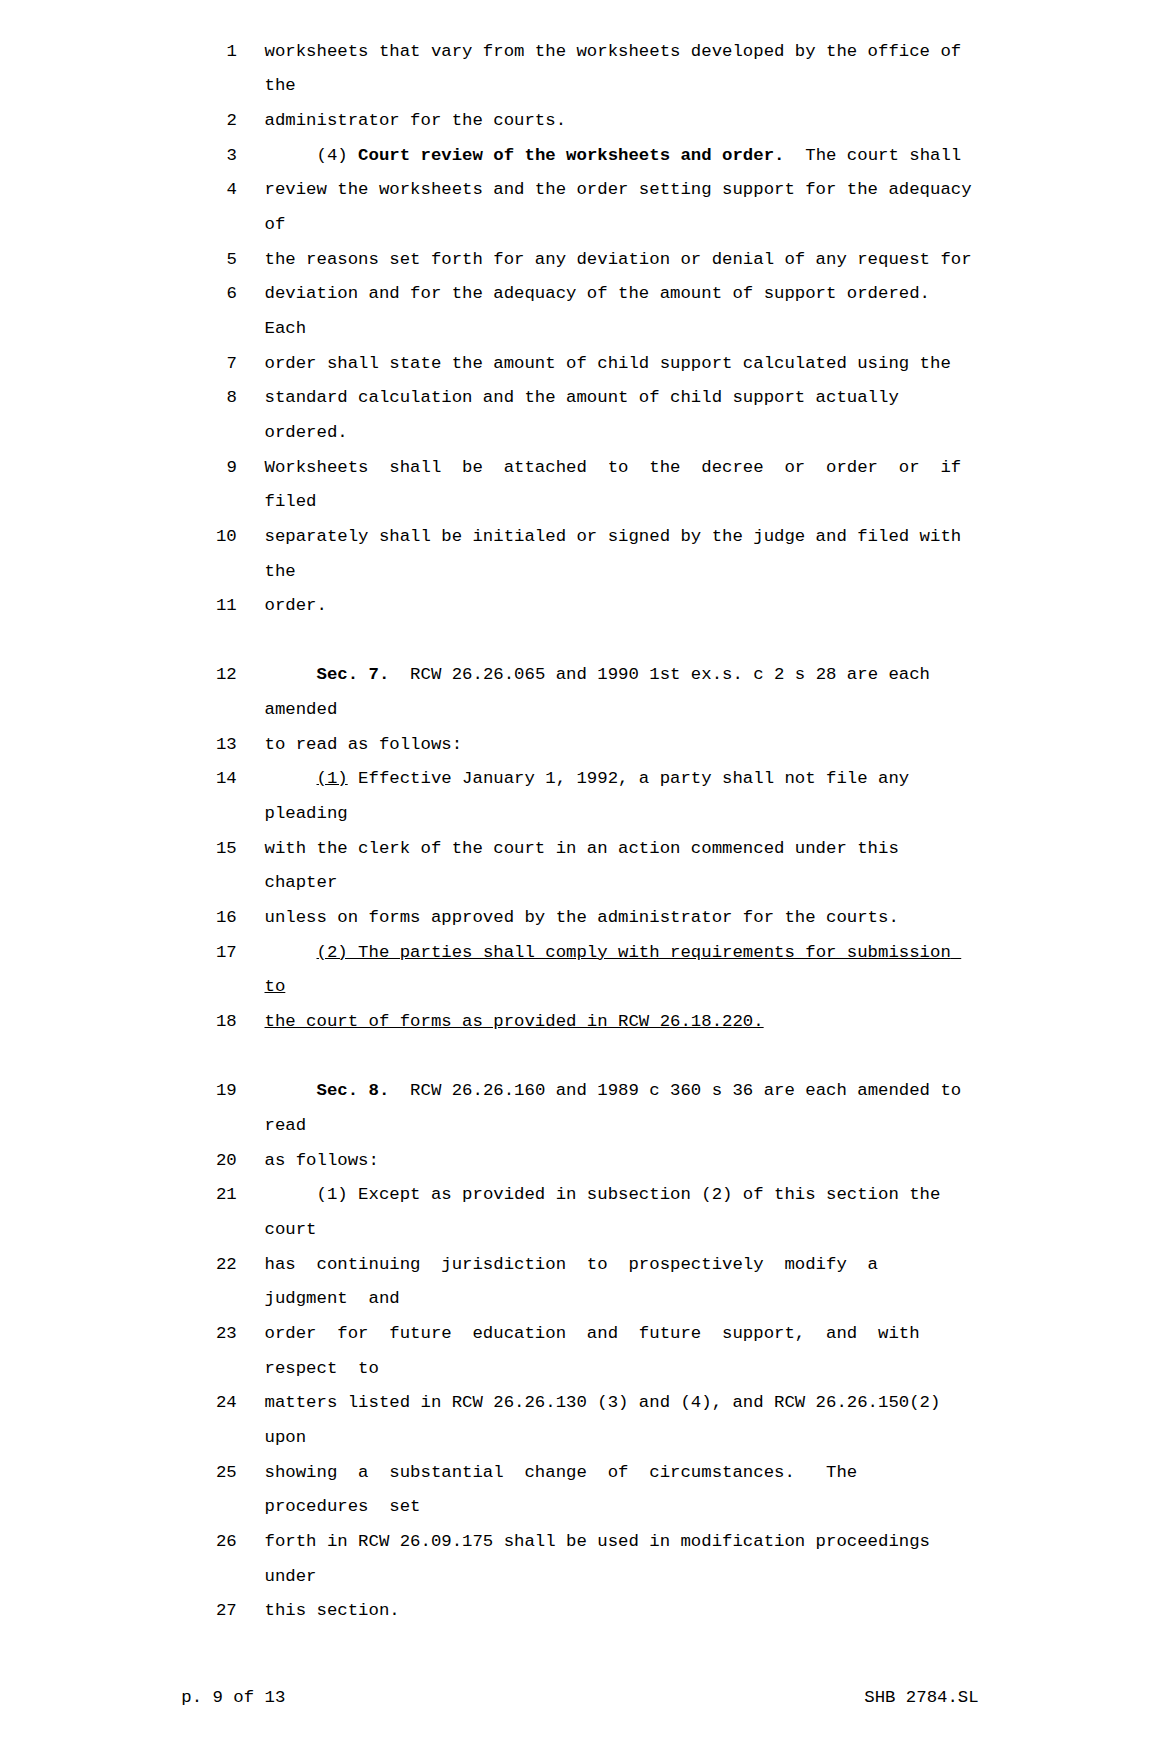1 worksheets that vary from the worksheets developed by the office of the
2 administrator for the courts.
3 (4) Court review of the worksheets and order. The court shall
4 review the worksheets and the order setting support for the adequacy of
5 the reasons set forth for any deviation or denial of any request for
6 deviation and for the adequacy of the amount of support ordered. Each
7 order shall state the amount of child support calculated using the
8 standard calculation and the amount of child support actually ordered.
9 Worksheets shall be attached to the decree or order or if filed
10 separately shall be initialed or signed by the judge and filed with the
11 order.
12 Sec. 7. RCW 26.26.065 and 1990 1st ex.s. c 2 s 28 are each amended
13 to read as follows:
14 (1) Effective January 1, 1992, a party shall not file any pleading
15 with the clerk of the court in an action commenced under this chapter
16 unless on forms approved by the administrator for the courts.
17 (2) The parties shall comply with requirements for submission to
18 the court of forms as provided in RCW 26.18.220.
19 Sec. 8. RCW 26.26.160 and 1989 c 360 s 36 are each amended to read
20 as follows:
21 (1) Except as provided in subsection (2) of this section the court
22 has continuing jurisdiction to prospectively modify a judgment and
23 order for future education and future support, and with respect to
24 matters listed in RCW 26.26.130 (3) and (4), and RCW 26.26.150(2) upon
25 showing a substantial change of circumstances. The procedures set
26 forth in RCW 26.09.175 shall be used in modification proceedings under
27 this section.
p. 9 of 13 SHB 2784.SL